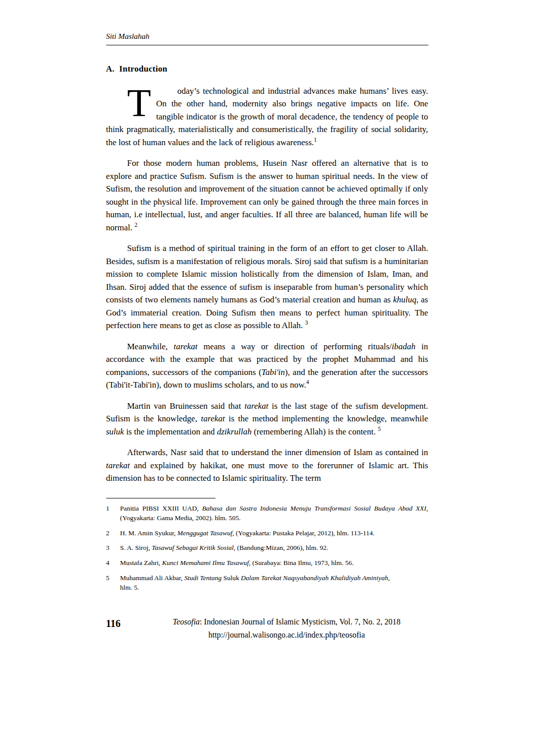Siti Maslahah
A. Introduction
Today’s technological and industrial advances make humans’ lives easy. On the other hand, modernity also brings negative impacts on life. One tangible indicator is the growth of moral decadence, the tendency of people to think pragmatically, materialistically and consumeristically, the fragility of social solidarity, the lost of human values and the lack of religious awareness.1
For those modern human problems, Husein Nasr offered an alternative that is to explore and practice Sufism. Sufism is the answer to human spiritual needs. In the view of Sufism, the resolution and improvement of the situation cannot be achieved optimally if only sought in the physical life. Improvement can only be gained through the three main forces in human, i.e intellectual, lust, and anger faculties. If all three are balanced, human life will be normal. 2
Sufism is a method of spiritual training in the form of an effort to get closer to Allah. Besides, sufism is a manifestation of religious morals. Siroj said that sufism is a huminitarian mission to complete Islamic mission holistically from the dimension of Islam, Iman, and Ihsan. Siroj added that the essence of sufism is inseparable from human’s personality which consists of two elements namely humans as God’s material creation and human as khuluq, as God’s immaterial creation. Doing Sufism then means to perfect human spirituality. The perfection here means to get as close as possible to Allah. 3
Meanwhile, tarekat means a way or direction of performing rituals/ibadah in accordance with the example that was practiced by the prophet Muhammad and his companions, successors of the companions (Tabi'in), and the generation after the successors (Tabi'it-Tabi'in), down to muslims scholars, and to us now.4
Martin van Bruinessen said that tarekat is the last stage of the sufism development. Sufism is the knowledge, tarekat is the method implementing the knowledge, meanwhile suluk is the implementation and dzikrullah (remembering Allah) is the content. 5
Afterwards, Nasr said that to understand the inner dimension of Islam as contained in tarekat and explained by hakikat, one must move to the forerunner of Islamic art. This dimension has to be connected to Islamic spirituality. The term
1
Panitia PIBSI XXIII UAD, Bahasa dan Sastra Indonesia Menuju Transformasi Sosial Budaya Abad XXI, (Yogyakarta: Gama Media, 2002). hlm. 505.
2
H. M. Amin Syukur, Menggugat Tasawuf, (Yogyakarta: Pustaka Pelajar, 2012), hlm. 113-114.
3
S. A. Siroj, Tasawuf Sebagai Kritik Sosial, (Bandung:Mizan, 2006), hlm. 92.
4
Mustafa Zahri, Kunci Memahami Ilmu Tasawuf, (Surabaya: Bina Ilmu, 1973, hlm. 56.
5
Muhammad Ali Akbar, Studi Tentang Suluk Dalam Tarekat Naqsyabandiyah Khalidiyah Aminiyah, hlm. 5.
116
Teosofia: Indonesian Journal of Islamic Mysticism, Vol. 7, No. 2, 2018 http://journal.walisongo.ac.id/index.php/teosofia